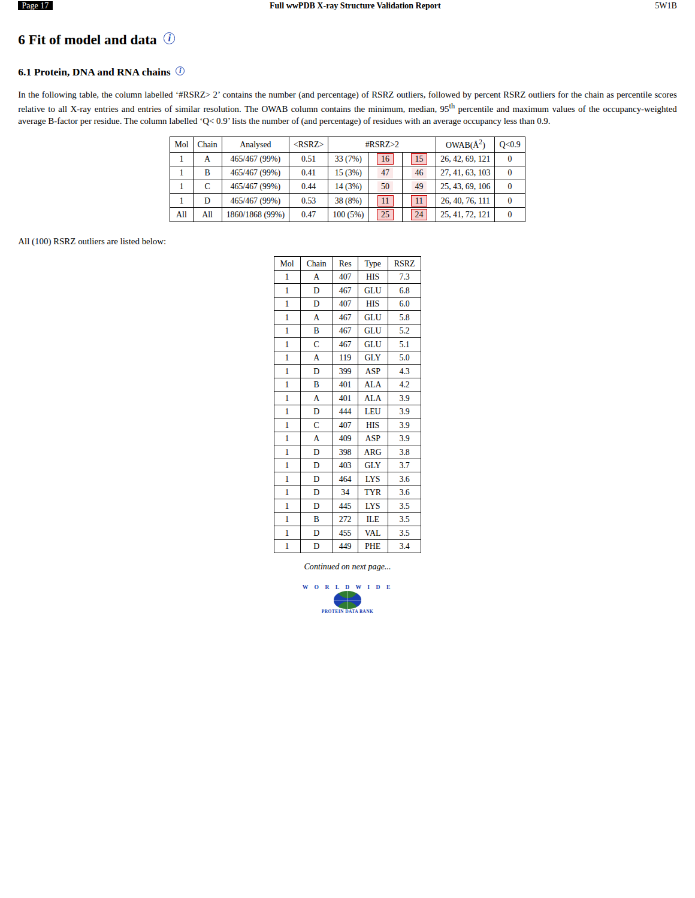Page 17
Full wwPDB X-ray Structure Validation Report
5W1B
6 Fit of model and data i
6.1 Protein, DNA and RNA chains i
In the following table, the column labelled ‘#RSRZ> 2’ contains the number (and percentage) of RSRZ outliers, followed by percent RSRZ outliers for the chain as percentile scores relative to all X-ray entries and entries of similar resolution. The OWAB column contains the minimum, median, 95th percentile and maximum values of the occupancy-weighted average B-factor per residue. The column labelled ‘Q< 0.9’ lists the number of (and percentage) of residues with an average occupancy less than 0.9.
| Mol | Chain | Analysed | <RSRZ> | #RSRZ>2 | OWAB(Å 2 ) | Q<0.9 |
| --- | --- | --- | --- | --- | --- | --- |
| 1 | A | 465/467 (99%) | 0.51 | 33 (7%) | 16 | 15 | 26, 42, 69, 121 | 0 |
| 1 | B | 465/467 (99%) | 0.41 | 15 (3%) | 47 | 46 | 27, 41, 63, 103 | 0 |
| 1 | C | 465/467 (99%) | 0.44 | 14 (3%) | 50 | 49 | 25, 43, 69, 106 | 0 |
| 1 | D | 465/467 (99%) | 0.53 | 38 (8%) | 11 | 11 | 26, 40, 76, 111 | 0 |
| All | All | 1860/1868 (99%) | 0.47 | 100 (5%) | 25 | 24 | 25, 41, 72, 121 | 0 |
All (100) RSRZ outliers are listed below:
| Mol | Chain | Res | Type | RSRZ |
| --- | --- | --- | --- | --- |
| 1 | A | 407 | HIS | 7.3 |
| 1 | D | 467 | GLU | 6.8 |
| 1 | D | 407 | HIS | 6.0 |
| 1 | A | 467 | GLU | 5.8 |
| 1 | B | 467 | GLU | 5.2 |
| 1 | C | 467 | GLU | 5.1 |
| 1 | A | 119 | GLY | 5.0 |
| 1 | D | 399 | ASP | 4.3 |
| 1 | B | 401 | ALA | 4.2 |
| 1 | A | 401 | ALA | 3.9 |
| 1 | D | 444 | LEU | 3.9 |
| 1 | C | 407 | HIS | 3.9 |
| 1 | A | 409 | ASP | 3.9 |
| 1 | D | 398 | ARG | 3.8 |
| 1 | D | 403 | GLY | 3.7 |
| 1 | D | 464 | LYS | 3.6 |
| 1 | D | 34 | TYR | 3.6 |
| 1 | D | 445 | LYS | 3.5 |
| 1 | B | 272 | ILE | 3.5 |
| 1 | D | 455 | VAL | 3.5 |
| 1 | D | 449 | PHE | 3.4 |
Continued on next page...
W O R L D W I D E
PROTEIN DATA BANK